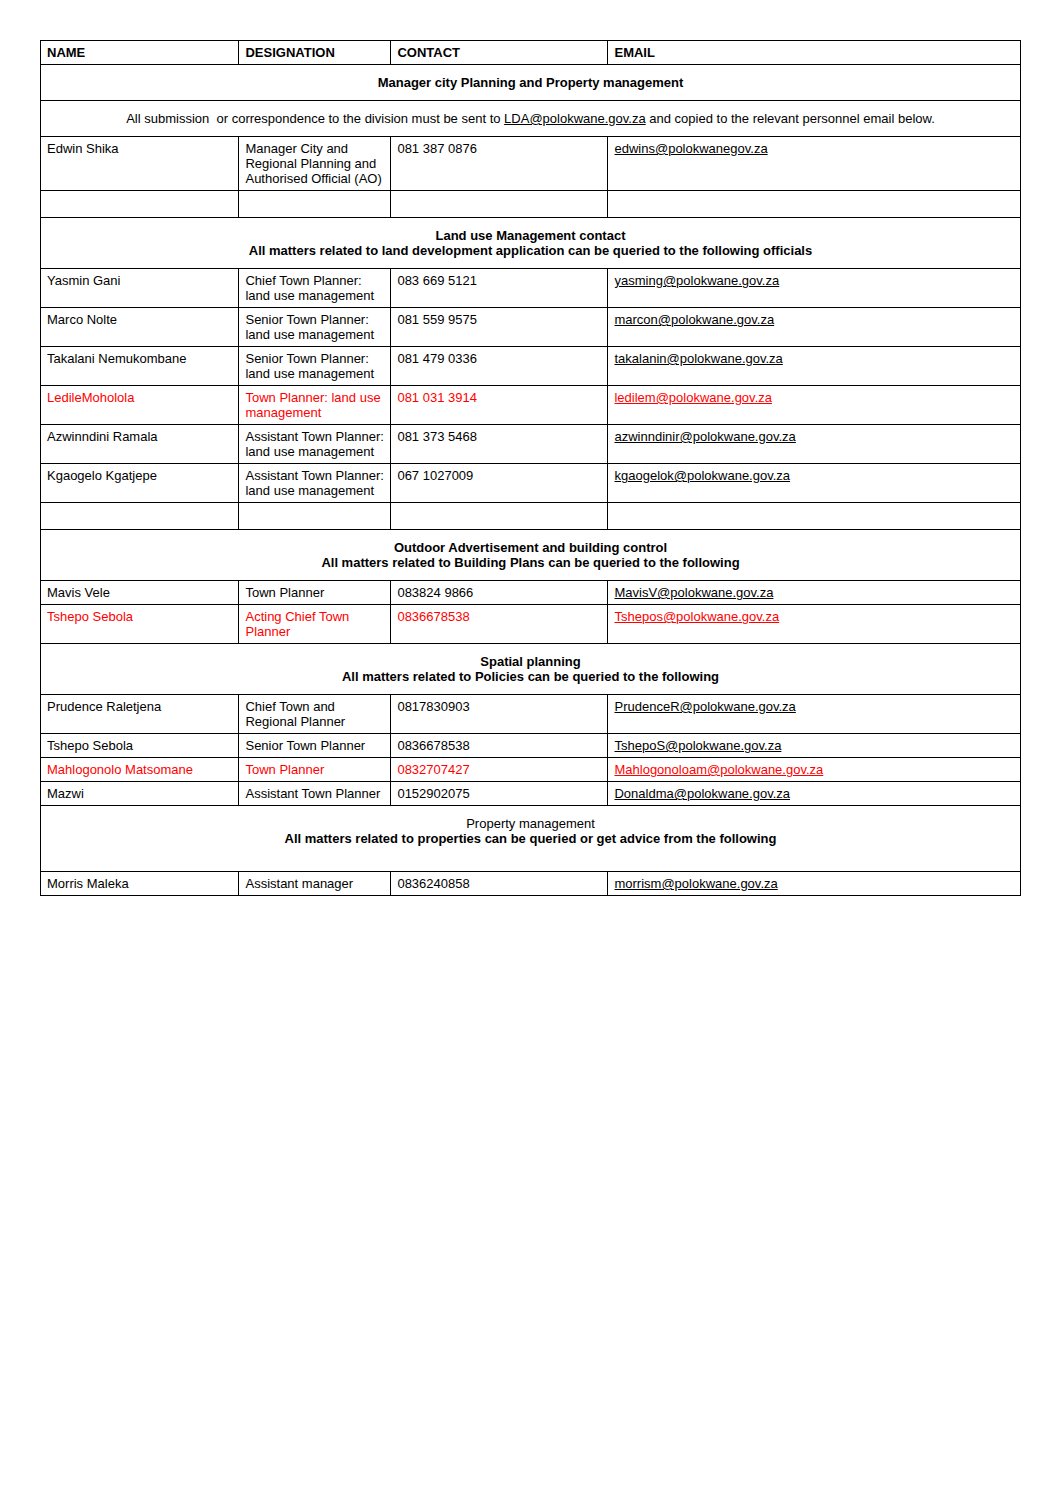| NAME | DESIGNATION | CONTACT | EMAIL |
| --- | --- | --- | --- |
| Manager city Planning and Property management |
| All submission or correspondence to the division must be sent to LDA@polokwane.gov.za and copied to the relevant personnel email below. |
| Edwin Shika | Manager City and Regional Planning and Authorised Official (AO) | 081 387 0876 | edwins@polokwanegov.za |
| Land use Management contact All matters related to land development application can be queried to the following officials |
| Yasmin Gani | Chief Town Planner: land use management | 083 669 5121 | yasming@polokwane.gov.za |
| Marco Nolte | Senior Town Planner: land use management | 081 559 9575 | marcon@polokwane.gov.za |
| Takalani Nemukombane | Senior Town Planner: land use management | 081 479 0336 | takalanin@polokwane.gov.za |
| LedileMoholola | Town Planner: land use management | 081 031 3914 | ledilem@polokwane.gov.za |
| Azwinndini Ramala | Assistant Town Planner: land use management | 081 373 5468 | azwinndinir@polokwane.gov.za |
| Kgaogelo Kgatjepe | Assistant Town Planner: land use management | 067 1027009 | kgaogelok@polokwane.gov.za |
| Outdoor Advertisement and building control All matters related to Building Plans can be queried to the following |
| Mavis Vele | Town Planner | 083824 9866 | MavisV@polokwane.gov.za |
| Tshepo Sebola | Acting Chief Town Planner | 0836678538 | Tshepos@polokwane.gov.za |
| Spatial planning All matters related to Policies can be queried to the following |
| Prudence Raletjena | Chief Town and Regional Planner | 0817830903 | PrudenceR@polokwane.gov.za |
| Tshepo Sebola | Senior Town Planner | 0836678538 | TshepoS@polokwane.gov.za |
| Mahlogonolo Matsomane | Town Planner | 0832707427 | Mahlogonoloam@polokwane.gov.za |
| Mazwi | Assistant Town Planner | 0152902075 | Donaldma@polokwane.gov.za |
| Property management All matters related to properties can be queried or get advice from the following |
| Morris Maleka | Assistant manager | 0836240858 | morrism@polokwane.gov.za |